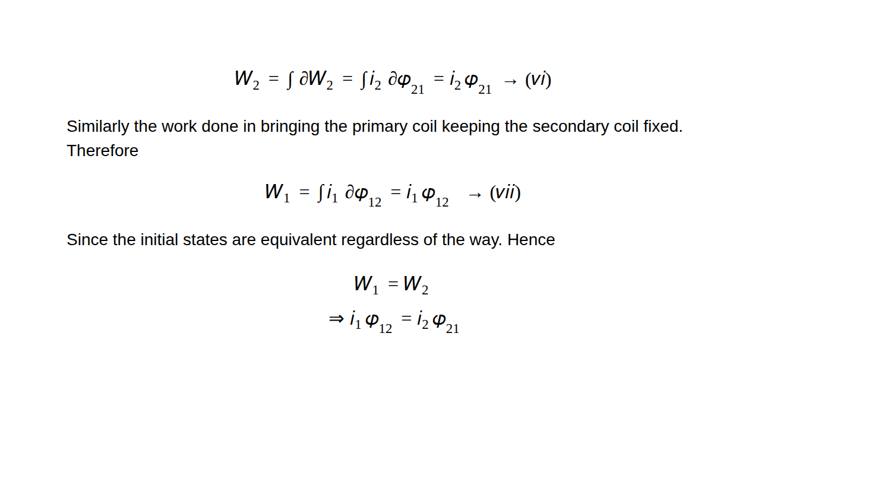W2 = ∫ ∂W2 = ∫ i2∂φ21 = i2φ21 → (vi)
Similarly the work done in bringing the primary coil keeping the secondary coil fixed. Therefore
W1 = ∫ i1∂φ12 = i1φ12 → (vii)
Since the initial states are equivalent regardless of the way. Hence
W1 = W2
⇒ i1φ12 = i2φ21